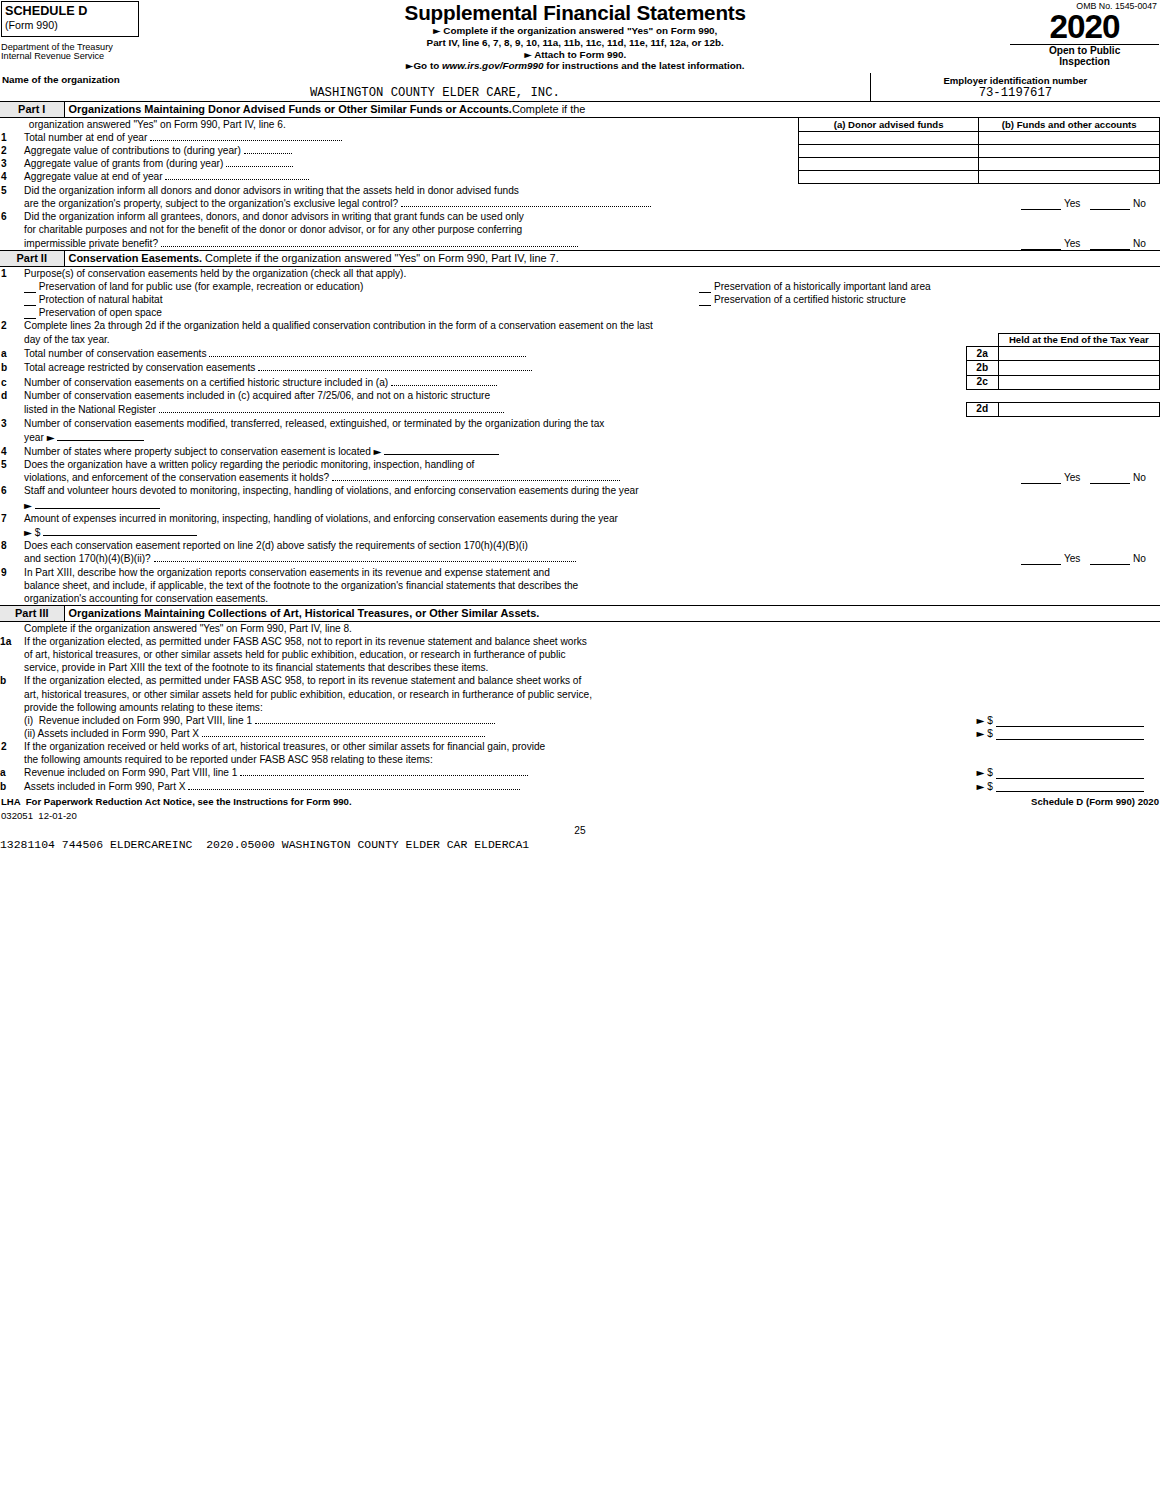| SCHEDULE D (Form 990) Department of the Treasury Internal Revenue Service | Supplemental Financial Statements ► Complete if the organization answered "Yes" on Form 990, Part IV, line 6, 7, 8, 9, 10, 11a, 11b, 11c, 11d, 11e, 11f, 12a, or 12b. ► Attach to Form 990. ► Go to www.irs.gov/Form990 for instructions and the latest information. | OMB No. 1545-0047 2020 Open to Public Inspection |
| Name of the organization WASHINGTON COUNTY ELDER CARE, INC. | Employer identification number 73-1197617 |
| Part I | Organizations Maintaining Donor Advised Funds or Other Similar Funds or Accounts. Complete if the |
| organization answered "Yes" on Form 990, Part IV, line 6. | (a) Donor advised funds | (b) Funds and other accounts |
| 1 | Total number at end of year | | |
| 2 | Aggregate value of contributions to (during year) | | |
| 3 | Aggregate value of grants from (during year) | | |
| 4 | Aggregate value at end of year | | |
| 5 | Did the organization inform all donors and donor advisors in writing that the assets held in donor advised funds |
| | are the organization's property, subject to the organization's exclusive legal control? | Yes No |
| 6 | Did the organization inform all grantees, donors, and donor advisors in writing that grant funds can be used only |
| | for charitable purposes and not for the benefit of the donor or donor advisor, or for any other purpose conferring |
| | impermissible private benefit? | Yes No |
| Part II | Conservation Easements. Complete if the organization answered "Yes" on Form 990, Part IV, line 7. |
| 1 | Purpose(s) of conservation easements held by the organization (check all that apply). |
| | Preservation of land for public use (for example, recreation or education) | Preservation of a historically important land area |
| | Protection of natural habitat | Preservation of a certified historic structure |
| | Preservation of open space |
| 2 | Complete lines 2a through 2d if the organization held a qualified conservation contribution in the form of a conservation easement on the last |
| | day of the tax year. | | Held at the End of the Tax Year |
| a | Total number of conservation easements | 2a | |
| b | Total acreage restricted by conservation easements | 2b | |
| c | Number of conservation easements on a certified historic structure included in (a) | 2c | |
| d | Number of conservation easements included in (c) acquired after 7/25/06, and not on a historic structure | | |
| | listed in the National Register | 2d | |
| 3 | Number of conservation easements modified, transferred, released, extinguished, or terminated by the organization during the tax |
| | year ► |
| 4 | Number of states where property subject to conservation easement is located ► |
| 5 | Does the organization have a written policy regarding the periodic monitoring, inspection, handling of |
| | violations, and enforcement of the conservation easements it holds? | Yes No |
| 6 | Staff and volunteer hours devoted to monitoring, inspecting, handling of violations, and enforcing conservation easements during the year |
| | ► |
| 7 | Amount of expenses incurred in monitoring, inspecting, handling of violations, and enforcing conservation easements during the year |
| | ► $ |
| 8 | Does each conservation easement reported on line 2(d) above satisfy the requirements of section 170(h)(4)(B)(i) |
| | and section 170(h)(4)(B)(ii)? | Yes No |
| 9 | In Part XIII, describe how the organization reports conservation easements in its revenue and expense statement and |
| | balance sheet, and include, if applicable, the text of the footnote to the organization's financial statements that describes the |
| | organization's accounting for conservation easements. |
| Part III | Organizations Maintaining Collections of Art, Historical Treasures, or Other Similar Assets. |
| | Complete if the organization answered "Yes" on Form 990, Part IV, line 8. |
| 1a | If the organization elected, as permitted under FASB ASC 958, not to report in its revenue statement and balance sheet works |
| | of art, historical treasures, or other similar assets held for public exhibition, education, or research in furtherance of public |
| | service, provide in Part XIII the text of the footnote to its financial statements that describes these items. |
| b | If the organization elected, as permitted under FASB ASC 958, to report in its revenue statement and balance sheet works of |
| | art, historical treasures, or other similar assets held for public exhibition, education, or research in furtherance of public service, |
| | provide the following amounts relating to these items: |
| | (i) Revenue included on Form 990, Part VIII, line 1 | ► $ |
| | (ii) Assets included in Form 990, Part X | ► $ |
| 2 | If the organization received or held works of art, historical treasures, or other similar assets for financial gain, provide |
| | the following amounts required to be reported under FASB ASC 958 relating to these items: |
| a | Revenue included on Form 990, Part VIII, line 1 | ► $ |
| b | Assets included in Form 990, Part X | ► $ |
| LHA For Paperwork Reduction Act Notice, see the Instructions for Form 990. | Schedule D (Form 990) 2020 |
| 032051 12-01-20 | |
25
13281104 744506 ELDERCAREINC 2020.05000 WASHINGTON COUNTY ELDER CAR ELDERCA1